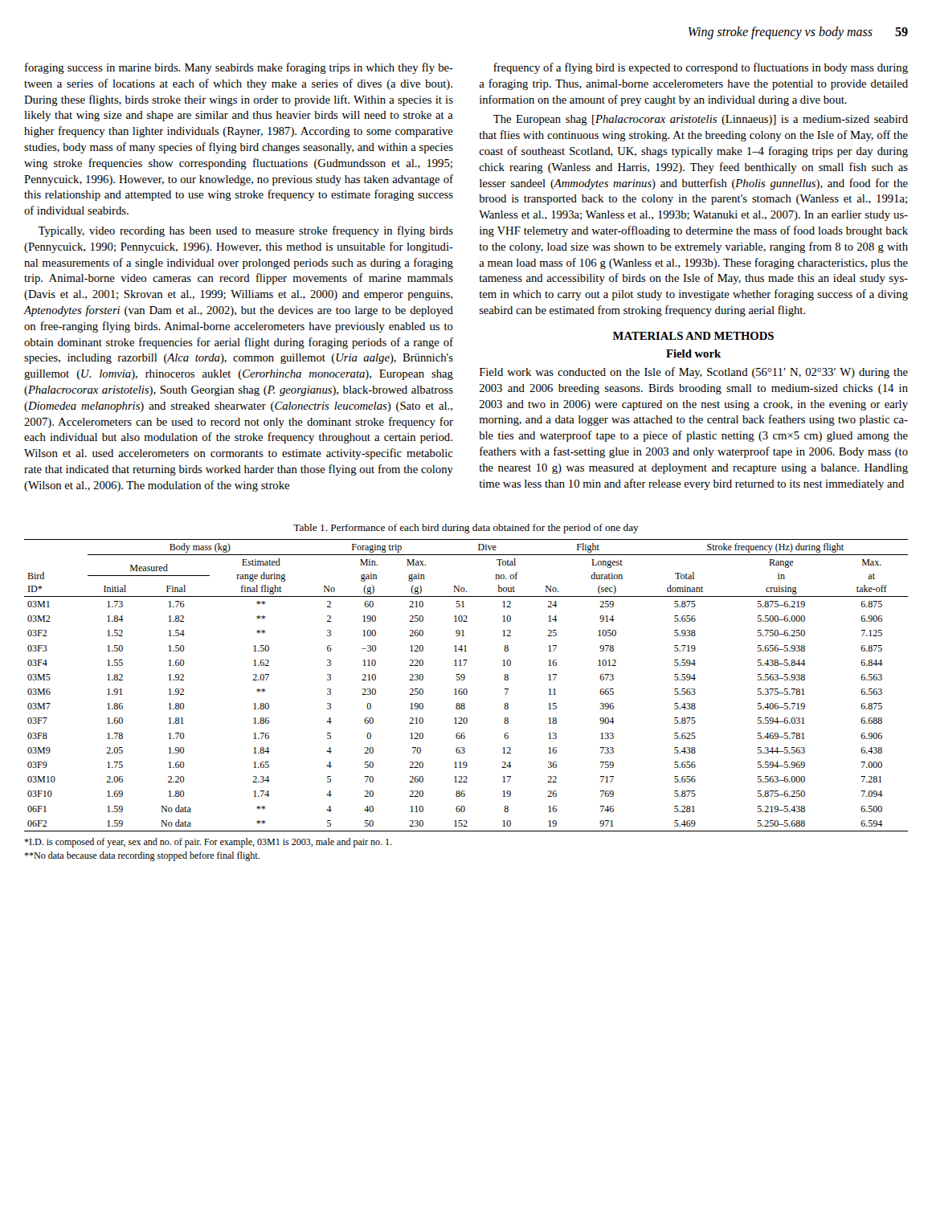Wing stroke frequency vs body mass 59
foraging success in marine birds. Many seabirds make foraging trips in which they fly between a series of locations at each of which they make a series of dives (a dive bout). During these flights, birds stroke their wings in order to provide lift. Within a species it is likely that wing size and shape are similar and thus heavier birds will need to stroke at a higher frequency than lighter individuals (Rayner, 1987). According to some comparative studies, body mass of many species of flying bird changes seasonally, and within a species wing stroke frequencies show corresponding fluctuations (Gudmundsson et al., 1995; Pennycuick, 1996). However, to our knowledge, no previous study has taken advantage of this relationship and attempted to use wing stroke frequency to estimate foraging success of individual seabirds.
Typically, video recording has been used to measure stroke frequency in flying birds (Pennycuick, 1990; Pennycuick, 1996). However, this method is unsuitable for longitudinal measurements of a single individual over prolonged periods such as during a foraging trip. Animal-borne video cameras can record flipper movements of marine mammals (Davis et al., 2001; Skrovan et al., 1999; Williams et al., 2000) and emperor penguins, Aptenodytes forsteri (van Dam et al., 2002), but the devices are too large to be deployed on free-ranging flying birds. Animal-borne accelerometers have previously enabled us to obtain dominant stroke frequencies for aerial flight during foraging periods of a range of species, including razorbill (Alca torda), common guillemot (Uria aalge), Brünnich's guillemot (U. lomvia), rhinoceros auklet (Cerorhincha monocerata), European shag (Phalacrocorax aristotelis), South Georgian shag (P. georgianus), black-browed albatross (Diomedea melanophris) and streaked shearwater (Calonectris leucomelas) (Sato et al., 2007). Accelerometers can be used to record not only the dominant stroke frequency for each individual but also modulation of the stroke frequency throughout a certain period. Wilson et al. used accelerometers on cormorants to estimate activity-specific metabolic rate that indicated that returning birds worked harder than those flying out from the colony (Wilson et al., 2006). The modulation of the wing stroke
frequency of a flying bird is expected to correspond to fluctuations in body mass during a foraging trip. Thus, animal-borne accelerometers have the potential to provide detailed information on the amount of prey caught by an individual during a dive bout.
The European shag [Phalacrocorax aristotelis (Linnaeus)] is a medium-sized seabird that flies with continuous wing stroking. At the breeding colony on the Isle of May, off the coast of southeast Scotland, UK, shags typically make 1–4 foraging trips per day during chick rearing (Wanless and Harris, 1992). They feed benthically on small fish such as lesser sandeel (Ammodytes marinus) and butterfish (Pholis gunnellus), and food for the brood is transported back to the colony in the parent's stomach (Wanless et al., 1991a; Wanless et al., 1993a; Wanless et al., 1993b; Watanuki et al., 2007). In an earlier study using VHF telemetry and water-offloading to determine the mass of food loads brought back to the colony, load size was shown to be extremely variable, ranging from 8 to 208 g with a mean load mass of 106 g (Wanless et al., 1993b). These foraging characteristics, plus the tameness and accessibility of birds on the Isle of May, thus made this an ideal study system in which to carry out a pilot study to investigate whether foraging success of a diving seabird can be estimated from stroking frequency during aerial flight.
MATERIALS AND METHODS
Field work
Field work was conducted on the Isle of May, Scotland (56°11′ N, 02°33′ W) during the 2003 and 2006 breeding seasons. Birds brooding small to medium-sized chicks (14 in 2003 and two in 2006) were captured on the nest using a crook, in the evening or early morning, and a data logger was attached to the central back feathers using two plastic cable ties and waterproof tape to a piece of plastic netting (3 cm×5 cm) glued among the feathers with a fast-setting glue in 2003 and only waterproof tape in 2006. Body mass (to the nearest 10 g) was measured at deployment and recapture using a balance. Handling time was less than 10 min and after release every bird returned to its nest immediately and
Table 1. Performance of each bird during data obtained for the period of one day
| Bird ID* | Body mass (kg) | Foraging trip | Dive | Flight | Stroke frequency (Hz) during flight |
| --- | --- | --- | --- | --- | --- |
| Measured | Estimated range during final flight | No | Min. gain (g) | Max. gain (g) | No. | Total no. of bout | No. | Longest duration (sec) | Total dominant | Range in cruising | Max. at take-off |
| Initial | Final |
| 03M1 | 1.73 | 1.76 | ** | 2 | 60 | 210 | 51 | 12 | 24 | 259 | 5.875 | 5.875–6.219 | 6.875 |
| 03M2 | 1.84 | 1.82 | ** | 2 | 190 | 250 | 102 | 10 | 14 | 914 | 5.656 | 5.500–6.000 | 6.906 |
| 03F2 | 1.52 | 1.54 | ** | 3 | 100 | 260 | 91 | 12 | 25 | 1050 | 5.938 | 5.750–6.250 | 7.125 |
| 03F3 | 1.50 | 1.50 | 1.50 | 6 | −30 | 120 | 141 | 8 | 17 | 978 | 5.719 | 5.656–5.938 | 6.875 |
| 03F4 | 1.55 | 1.60 | 1.62 | 3 | 110 | 220 | 117 | 10 | 16 | 1012 | 5.594 | 5.438–5.844 | 6.844 |
| 03M5 | 1.82 | 1.92 | 2.07 | 3 | 210 | 230 | 59 | 8 | 17 | 673 | 5.594 | 5.563–5.938 | 6.563 |
| 03M6 | 1.91 | 1.92 | ** | 3 | 230 | 250 | 160 | 7 | 11 | 665 | 5.563 | 5.375–5.781 | 6.563 |
| 03M7 | 1.86 | 1.80 | 1.80 | 3 | 0 | 190 | 88 | 8 | 15 | 396 | 5.438 | 5.406–5.719 | 6.875 |
| 03F7 | 1.60 | 1.81 | 1.86 | 4 | 60 | 210 | 120 | 8 | 18 | 904 | 5.875 | 5.594–6.031 | 6.688 |
| 03F8 | 1.78 | 1.70 | 1.76 | 5 | 0 | 120 | 66 | 6 | 13 | 133 | 5.625 | 5.469–5.781 | 6.906 |
| 03M9 | 2.05 | 1.90 | 1.84 | 4 | 20 | 70 | 63 | 12 | 16 | 733 | 5.438 | 5.344–5.563 | 6.438 |
| 03F9 | 1.75 | 1.60 | 1.65 | 4 | 50 | 220 | 119 | 24 | 36 | 759 | 5.656 | 5.594–5.969 | 7.000 |
| 03M10 | 2.06 | 2.20 | 2.34 | 5 | 70 | 260 | 122 | 17 | 22 | 717 | 5.656 | 5.563–6.000 | 7.281 |
| 03F10 | 1.69 | 1.80 | 1.74 | 4 | 20 | 220 | 86 | 19 | 26 | 769 | 5.875 | 5.875–6.250 | 7.094 |
| 06F1 | 1.59 | No data | ** | 4 | 40 | 110 | 60 | 8 | 16 | 746 | 5.281 | 5.219–5.438 | 6.500 |
| 06F2 | 1.59 | No data | ** | 5 | 50 | 230 | 152 | 10 | 19 | 971 | 5.469 | 5.250–5.688 | 6.594 |
*I.D. is composed of year, sex and no. of pair. For example, 03M1 is 2003, male and pair no. 1.
**No data because data recording stopped before final flight.